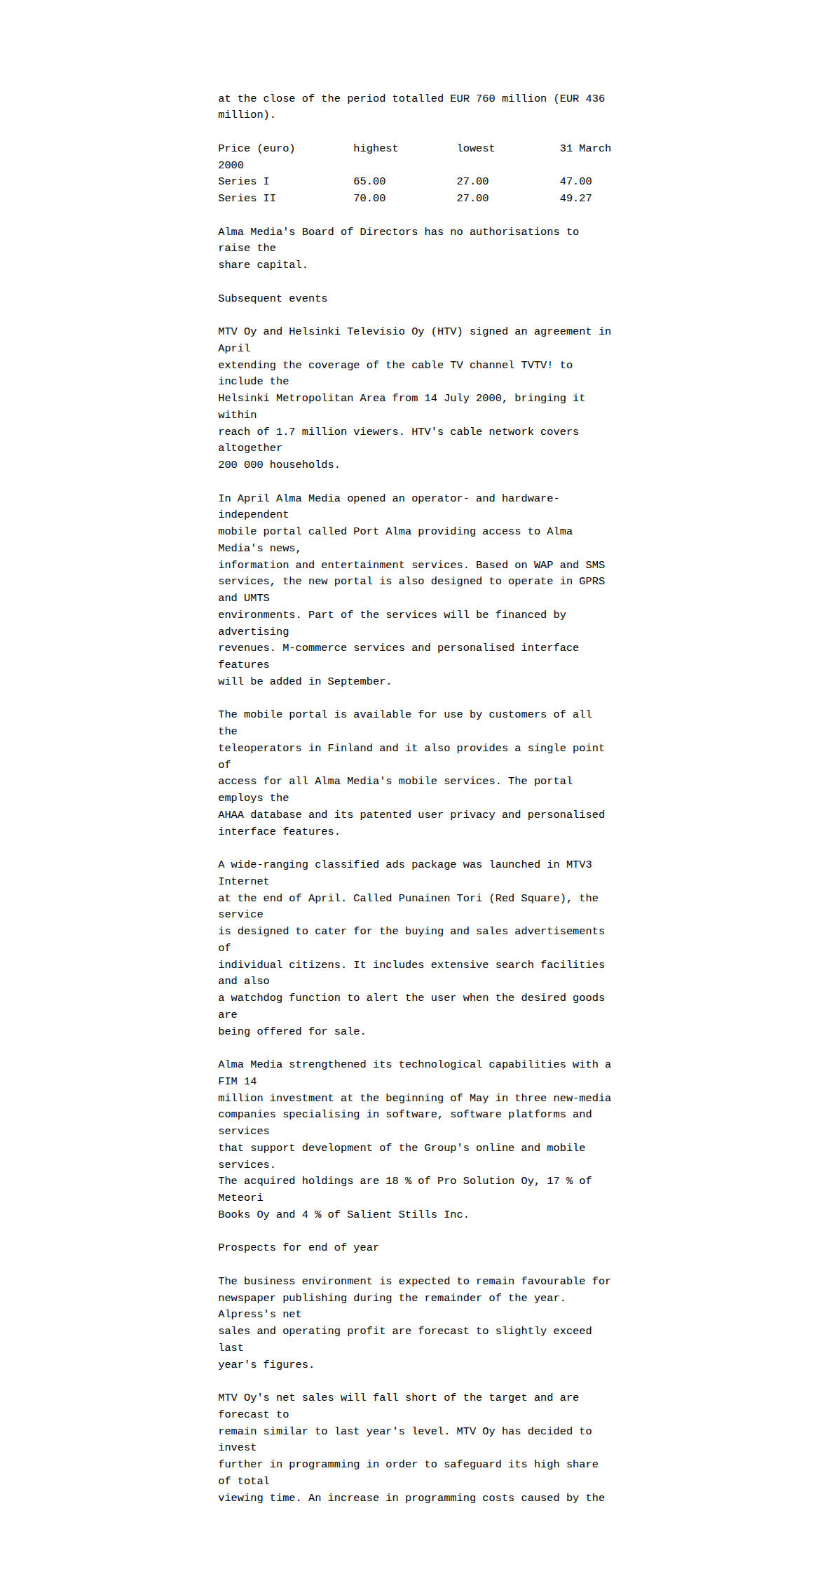at the close of the period totalled EUR 760 million (EUR 436
million).

Price (euro)         highest         lowest          31 March 2000
Series I             65.00           27.00           47.00
Series II            70.00           27.00           49.27

Alma Media's Board of Directors has no authorisations to raise the
share capital.

Subsequent events

MTV Oy and Helsinki Televisio Oy (HTV) signed an agreement in April
extending the coverage of the cable TV channel TVTV! to include the
Helsinki Metropolitan Area from 14 July 2000, bringing it within
reach of 1.7 million viewers. HTV's cable network covers altogether
200 000 households.

In April Alma Media opened an operator- and hardware-independent
mobile portal called Port Alma providing access to Alma Media's news,
information and entertainment services. Based on WAP and SMS
services, the new portal is also designed to operate in GPRS and UMTS
environments. Part of the services will be financed by advertising
revenues. M-commerce services and personalised interface features
will be added in September.

The mobile portal is available for use by customers of all the
teleoperators in Finland and it also provides a single point of
access for all Alma Media's mobile services. The portal employs the
AHAA database and its patented user privacy and personalised
interface features.

A wide-ranging classified ads package was launched in MTV3 Internet
at the end of April. Called Punainen Tori (Red Square), the service
is designed to cater for the buying and sales advertisements of
individual citizens. It includes extensive search facilities and also
a watchdog function to alert the user when the desired goods are
being offered for sale.

Alma Media strengthened its technological capabilities with a FIM 14
million investment at the beginning of May in three new-media
companies specialising in software, software platforms and services
that support development of the Group's online and mobile services.
The acquired holdings are 18 % of Pro Solution Oy, 17 % of Meteori
Books Oy and 4 % of Salient Stills Inc.

Prospects for end of year

The business environment is expected to remain favourable for
newspaper publishing during the remainder of the year. Alpress's net
sales and operating profit are forecast to slightly exceed last
year's figures.

MTV Oy's net sales will fall short of the target and are forecast to
remain similar to last year's level. MTV Oy has decided to invest
further in programming in order to safeguard its high share of total
viewing time. An increase in programming costs caused by the